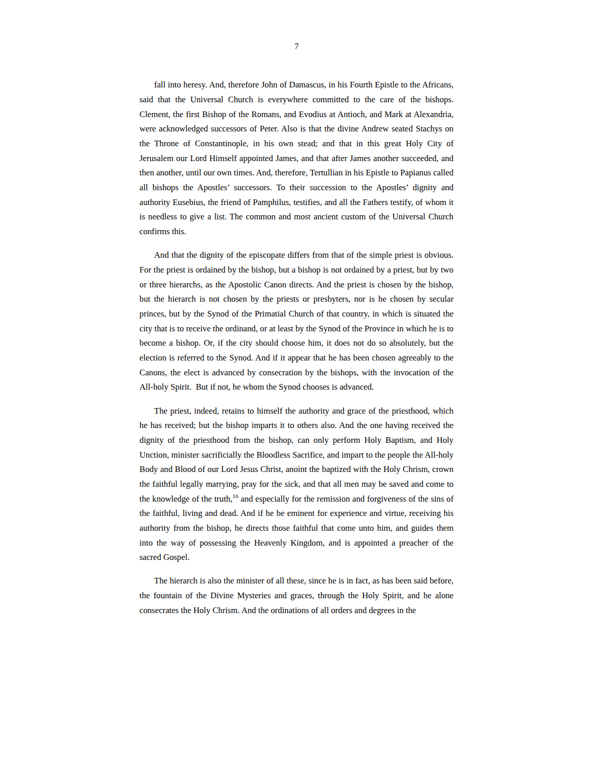7
fall into heresy. And, therefore John of Damascus, in his Fourth Epistle to the Africans, said that the Universal Church is everywhere committed to the care of the bishops. Clement, the first Bishop of the Romans, and Evodius at Antioch, and Mark at Alexandria, were acknowledged successors of Peter. Also is that the divine Andrew seated Stachys on the Throne of Constantinople, in his own stead; and that in this great Holy City of Jerusalem our Lord Himself appointed James, and that after James another succeeded, and then another, until our own times. And, therefore, Tertullian in his Epistle to Papianus called all bishops the Apostles’ successors. To their succession to the Apostles’ dignity and authority Eusebius, the friend of Pamphilus, testifies, and all the Fathers testify, of whom it is needless to give a list. The common and most ancient custom of the Universal Church confirms this.
And that the dignity of the episcopate differs from that of the simple priest is obvious. For the priest is ordained by the bishop, but a bishop is not ordained by a priest, but by two or three hierarchs, as the Apostolic Canon directs. And the priest is chosen by the bishop, but the hierarch is not chosen by the priests or presbyters, nor is he chosen by secular princes, but by the Synod of the Primatial Church of that country, in which is situated the city that is to receive the ordinand, or at least by the Synod of the Province in which he is to become a bishop. Or, if the city should choose him, it does not do so absolutely, but the election is referred to the Synod. And if it appear that he has been chosen agreeably to the Canons, the elect is advanced by consecration by the bishops, with the invocation of the All-holy Spirit. But if not, he whom the Synod chooses is advanced.
The priest, indeed, retains to himself the authority and grace of the priesthood, which he has received; but the bishop imparts it to others also. And the one having received the dignity of the priesthood from the bishop, can only perform Holy Baptism, and Holy Unction, minister sacrificially the Bloodless Sacrifice, and impart to the people the All-holy Body and Blood of our Lord Jesus Christ, anoint the baptized with the Holy Chrism, crown the faithful legally marrying, pray for the sick, and that all men may be saved and come to the knowledge of the truth,16 and especially for the remission and forgiveness of the sins of the faithful, living and dead. And if he be eminent for experience and virtue, receiving his authority from the bishop, he directs those faithful that come unto him, and guides them into the way of possessing the Heavenly Kingdom, and is appointed a preacher of the sacred Gospel.
The hierarch is also the minister of all these, since he is in fact, as has been said before, the fountain of the Divine Mysteries and graces, through the Holy Spirit, and he alone consecrates the Holy Chrism. And the ordinations of all orders and degrees in the